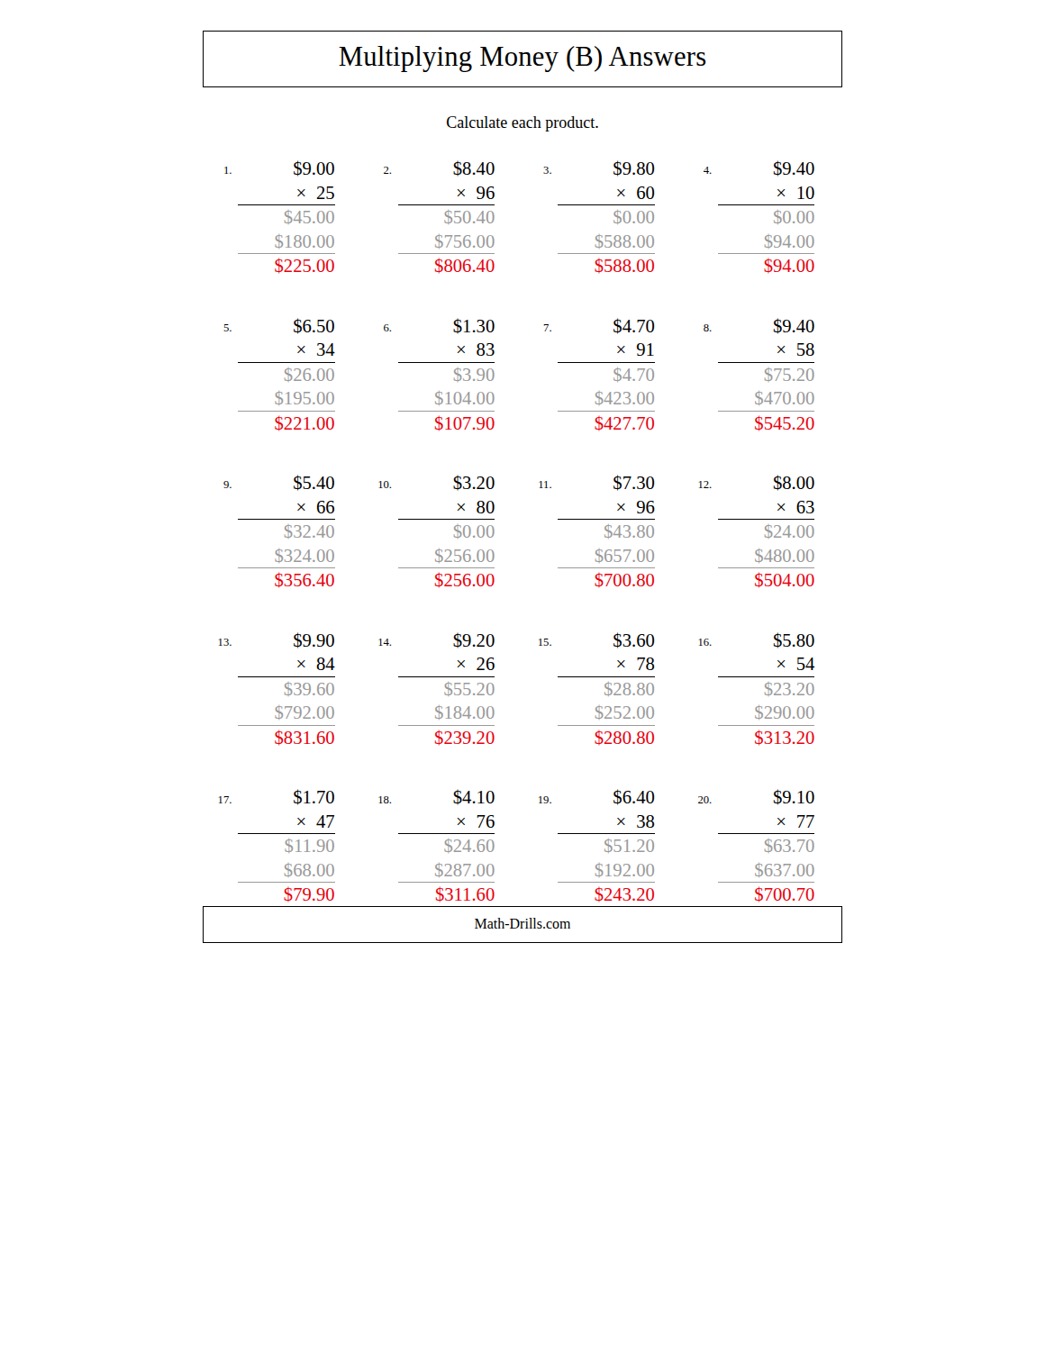Multiplying Money (B) Answers
Calculate each product.
| 1. $9.00 × 25 $45.00 $180.00 $225.00 | 2. $8.40 × 96 $50.40 $756.00 $806.40 | 3. $9.80 × 60 $0.00 $588.00 $588.00 | 4. $9.40 × 10 $0.00 $94.00 $94.00 |
| 5. $6.50 × 34 $26.00 $195.00 $221.00 | 6. $1.30 × 83 $3.90 $104.00 $107.90 | 7. $4.70 × 91 $4.70 $423.00 $427.70 | 8. $9.40 × 58 $75.20 $470.00 $545.20 |
| 9. $5.40 × 66 $32.40 $324.00 $356.40 | 10. $3.20 × 80 $0.00 $256.00 $256.00 | 11. $7.30 × 96 $43.80 $657.00 $700.80 | 12. $8.00 × 63 $24.00 $480.00 $504.00 |
| 13. $9.90 × 84 $39.60 $792.00 $831.60 | 14. $9.20 × 26 $55.20 $184.00 $239.20 | 15. $3.60 × 78 $28.80 $252.00 $280.80 | 16. $5.80 × 54 $23.20 $290.00 $313.20 |
| 17. $1.70 × 47 $11.90 $68.00 $79.90 | 18. $4.10 × 76 $24.60 $287.00 $311.60 | 19. $6.40 × 38 $51.20 $192.00 $243.20 | 20. $9.10 × 77 $63.70 $637.00 $700.70 |
Math-Drills.com